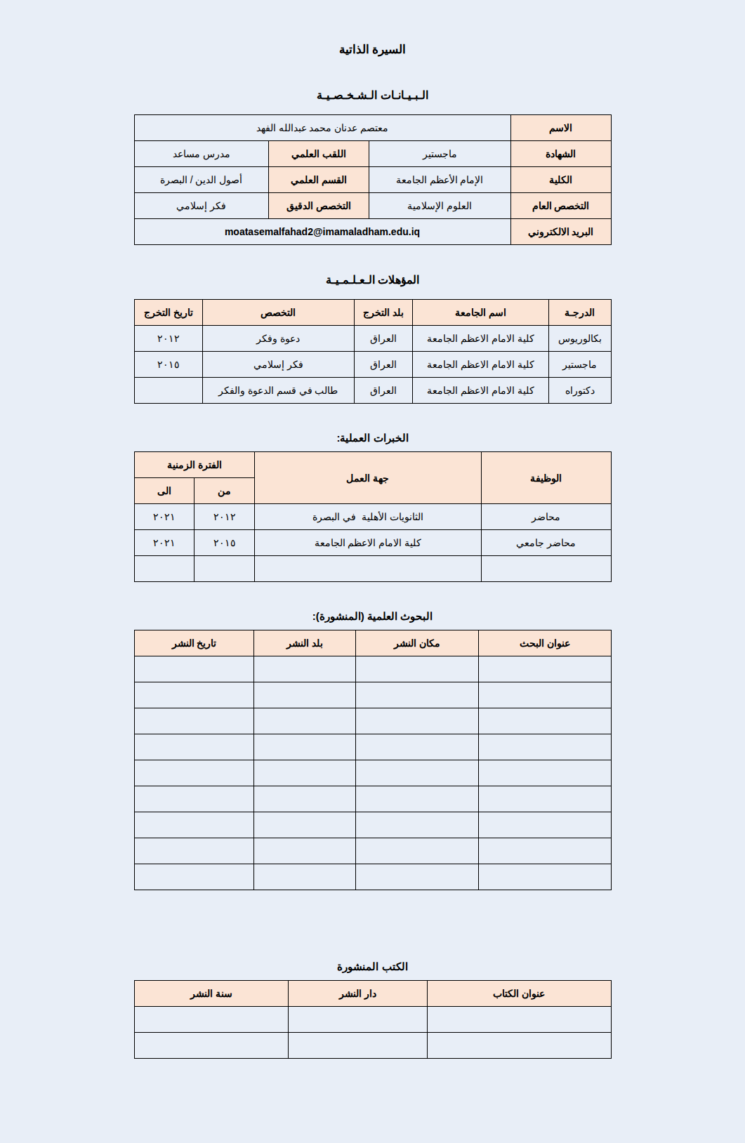السيرة الذاتية
الـبـيـانـات الـشـخـصـيـة
| الاسم | معتصم عدنان محمد عبدالله الفهد |
| الشهادة | ماجستير | اللقب العلمي | مدرس مساعد |
| الكلية | الإمام الأعظم الجامعة | القسم العلمي | أصول الدين / البصرة |
| التخصص العام | العلوم الإسلامية | التخصص الدقيق | فكر إسلامي |
| البريد الالكتروني | moatasemalfahad2@imamaladham.edu.iq |
المؤهلات الـعـلـمـيـة
| الدرجـة | اسم الجامعة | بلد التخرج | التخصص | تاريخ التخرج |
| --- | --- | --- | --- | --- |
| بكالوريوس | كلية الامام الاعظم الجامعة | العراق | دعوة وفكر | ٢٠١٢ |
| ماجستير | كلية الامام الاعظم الجامعة | العراق | فكر إسلامي | ٢٠١٥ |
| دكتوراه | كلية الامام الاعظم الجامعة | العراق | طالب في قسم الدعوة والفكر | |
الخبرات العملية:
| الوظيفة | جهة العمل | الفترة الزمنية |
| --- | --- | --- |
| من | الى |
| محاضر | الثانويات الأهلية في البصرة | ٢٠١٢ | ٢٠٢١ |
| محاضر جامعي | كلية الامام الاعظم الجامعة | ٢٠١٥ | ٢٠٢١ |
البحوث العلمية (المنشورة):
| عنوان البحث | مكان النشر | بلد النشر | تاريخ النشر |
| --- | --- | --- | --- |
الكتب المنشورة
| عنوان الكتاب | دار النشر | سنة النشر |
| --- | --- | --- |